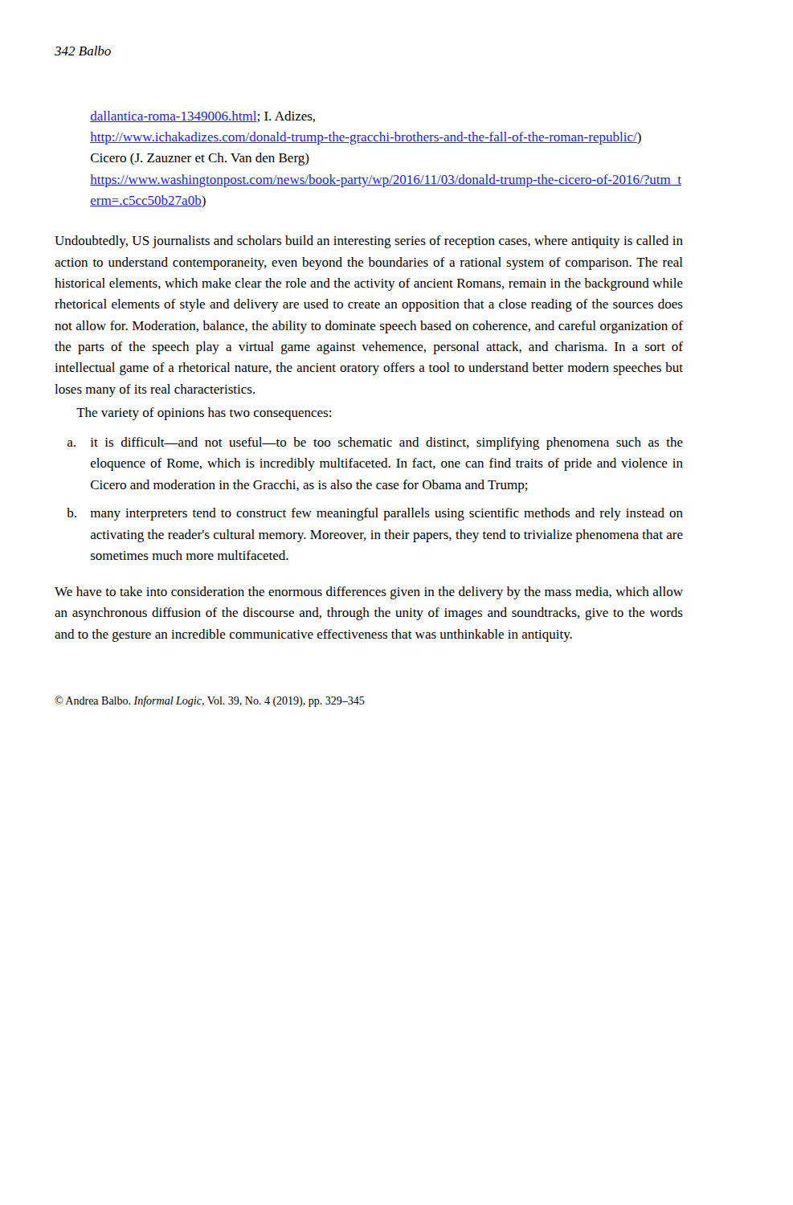342 Balbo
dallantica-roma-1349006.html; I. Adizes,
http://www.ichakadizes.com/donald-trump-the-gracchi-brothers-and-the-fall-of-the-roman-republic/)
Cicero (J. Zauzner et Ch. Van den Berg)
https://www.washingtonpost.com/news/book-party/wp/2016/11/03/donald-trump-the-cicero-of-2016/?utm_term=.c5cc50b27a0b)
Undoubtedly, US journalists and scholars build an interesting series of reception cases, where antiquity is called in action to understand contemporaneity, even beyond the boundaries of a rational system of comparison. The real historical elements, which make clear the role and the activity of ancient Romans, remain in the background while rhetorical elements of style and delivery are used to create an opposition that a close reading of the sources does not allow for. Moderation, balance, the ability to dominate speech based on coherence, and careful organization of the parts of the speech play a virtual game against vehemence, personal attack, and charisma. In a sort of intellectual game of a rhetorical nature, the ancient oratory offers a tool to understand better modern speeches but loses many of its real characteristics.
The variety of opinions has two consequences:
it is difficult—and not useful—to be too schematic and distinct, simplifying phenomena such as the eloquence of Rome, which is incredibly multifaceted. In fact, one can find traits of pride and violence in Cicero and moderation in the Gracchi, as is also the case for Obama and Trump;
many interpreters tend to construct few meaningful parallels using scientific methods and rely instead on activating the reader's cultural memory. Moreover, in their papers, they tend to trivialize phenomena that are sometimes much more multifaceted.
We have to take into consideration the enormous differences given in the delivery by the mass media, which allow an asynchronous diffusion of the discourse and, through the unity of images and soundtracks, give to the words and to the gesture an incredible communicative effectiveness that was unthinkable in antiquity.
© Andrea Balbo. Informal Logic, Vol. 39, No. 4 (2019), pp. 329–345